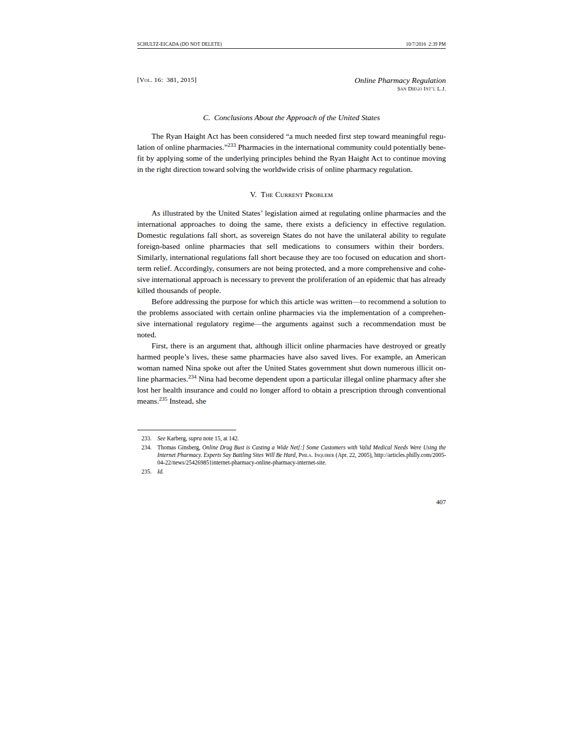Schultz-Eicada (Do Not Delete)
10/7/2016 2:39 PM
[Vol. 16: 381, 2015]
Online Pharmacy Regulation
San Diego Int’l L.J.
C. Conclusions About the Approach of the United States
The Ryan Haight Act has been considered “a much needed first step toward meaningful regulation of online pharmacies.”233 Pharmacies in the international community could potentially benefit by applying some of the underlying principles behind the Ryan Haight Act to continue moving in the right direction toward solving the worldwide crisis of online pharmacy regulation.
V. The Current Problem
As illustrated by the United States’ legislation aimed at regulating online pharmacies and the international approaches to doing the same, there exists a deficiency in effective regulation. Domestic regulations fall short, as sovereign States do not have the unilateral ability to regulate foreign-based online pharmacies that sell medications to consumers within their borders. Similarly, international regulations fall short because they are too focused on education and short-term relief. Accordingly, consumers are not being protected, and a more comprehensive and cohesive international approach is necessary to prevent the proliferation of an epidemic that has already killed thousands of people.
Before addressing the purpose for which this article was written—to recommend a solution to the problems associated with certain online pharmacies via the implementation of a comprehensive international regulatory regime—the arguments against such a recommendation must be noted.
First, there is an argument that, although illicit online pharmacies have destroyed or greatly harmed people’s lives, these same pharmacies have also saved lives. For example, an American woman named Nina spoke out after the United States government shut down numerous illicit online pharmacies.234 Nina had become dependent upon a particular illegal online pharmacy after she lost her health insurance and could no longer afford to obtain a prescription through conventional means.235 Instead, she
233.
See Karberg, supra note 15, at 142.
234.
Thomas Ginsberg, Online Drug Bust is Casting a Wide Net[:] Some Customers with Valid Medical Needs Were Using the Internet Pharmacy. Experts Say Battling Sites Will Be Hard, Phila. Inquirer (Apr. 22, 2005), http://articles.philly.com/2005-04-22/news/254269851internet-pharmacy-online-pharmacy-internet-site.
235.
Id.
407